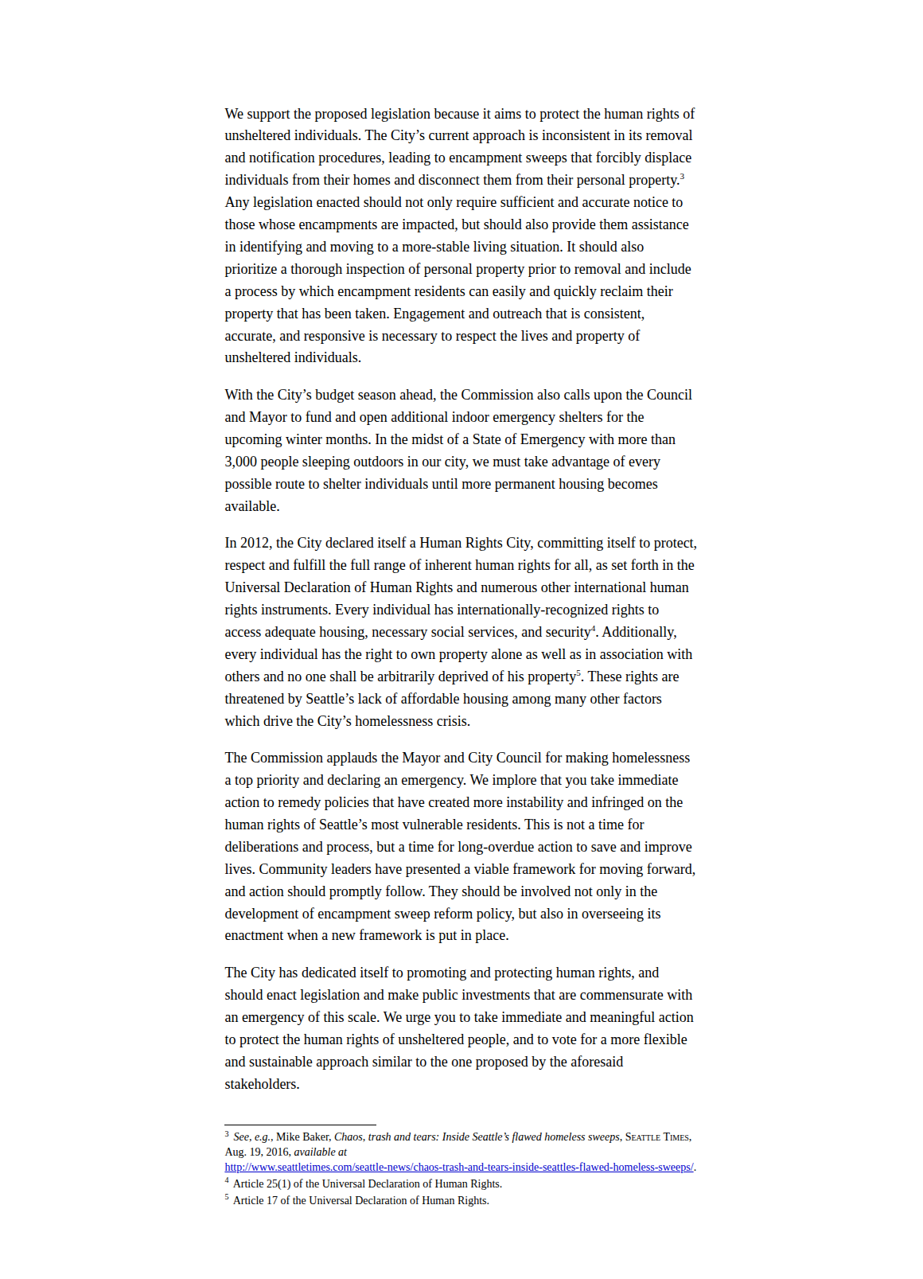We support the proposed legislation because it aims to protect the human rights of unsheltered individuals. The City’s current approach is inconsistent in its removal and notification procedures, leading to encampment sweeps that forcibly displace individuals from their homes and disconnect them from their personal property.3 Any legislation enacted should not only require sufficient and accurate notice to those whose encampments are impacted, but should also provide them assistance in identifying and moving to a more-stable living situation. It should also prioritize a thorough inspection of personal property prior to removal and include a process by which encampment residents can easily and quickly reclaim their property that has been taken. Engagement and outreach that is consistent, accurate, and responsive is necessary to respect the lives and property of unsheltered individuals.
With the City’s budget season ahead, the Commission also calls upon the Council and Mayor to fund and open additional indoor emergency shelters for the upcoming winter months. In the midst of a State of Emergency with more than 3,000 people sleeping outdoors in our city, we must take advantage of every possible route to shelter individuals until more permanent housing becomes available.
In 2012, the City declared itself a Human Rights City, committing itself to protect, respect and fulfill the full range of inherent human rights for all, as set forth in the Universal Declaration of Human Rights and numerous other international human rights instruments. Every individual has internationally-recognized rights to access adequate housing, necessary social services, and security4. Additionally, every individual has the right to own property alone as well as in association with others and no one shall be arbitrarily deprived of his property5. These rights are threatened by Seattle’s lack of affordable housing among many other factors which drive the City’s homelessness crisis.
The Commission applauds the Mayor and City Council for making homelessness a top priority and declaring an emergency. We implore that you take immediate action to remedy policies that have created more instability and infringed on the human rights of Seattle’s most vulnerable residents. This is not a time for deliberations and process, but a time for long-overdue action to save and improve lives. Community leaders have presented a viable framework for moving forward, and action should promptly follow. They should be involved not only in the development of encampment sweep reform policy, but also in overseeing its enactment when a new framework is put in place.
The City has dedicated itself to promoting and protecting human rights, and should enact legislation and make public investments that are commensurate with an emergency of this scale. We urge you to take immediate and meaningful action to protect the human rights of unsheltered people, and to vote for a more flexible and sustainable approach similar to the one proposed by the aforesaid stakeholders.
3 See, e.g., Mike Baker, Chaos, trash and tears: Inside Seattle’s flawed homeless sweeps, Seattle Times, Aug. 19, 2016, available at
http://www.seattletimes.com/seattle-news/chaos-trash-and-tears-inside-seattles-flawed-homeless-sweeps/.
4 Article 25(1) of the Universal Declaration of Human Rights.
5 Article 17 of the Universal Declaration of Human Rights.